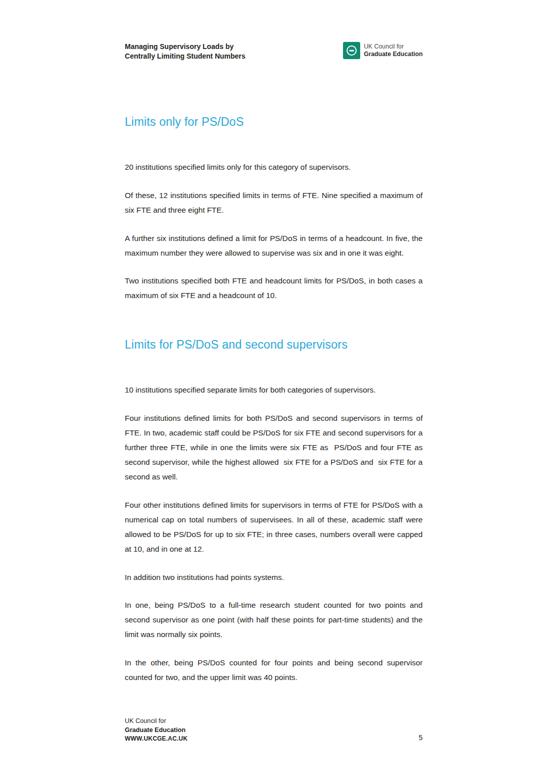Managing Supervisory Loads by
Centrally Limiting Student Numbers
UK Council for
Graduate Education
Limits only for PS/DoS
20 institutions specified limits only for this category of supervisors.
Of these, 12 institutions specified limits in terms of FTE. Nine specified a maximum of six FTE and three eight FTE.
A further six institutions defined a limit for PS/DoS in terms of a headcount. In five, the maximum number they were allowed to supervise was six and in one it was eight.
Two institutions specified both FTE and headcount limits for PS/DoS, in both cases a maximum of six FTE and a headcount of 10.
Limits for PS/DoS and second supervisors
10 institutions specified separate limits for both categories of supervisors.
Four institutions defined limits for both PS/DoS and second supervisors in terms of FTE. In two, academic staff could be PS/DoS for six FTE and second supervisors for a further three FTE, while in one the limits were six FTE as PS/DoS and four FTE as second supervisor, while the highest allowed six FTE for a PS/DoS and six FTE for a second as well.
Four other institutions defined limits for supervisors in terms of FTE for PS/DoS with a numerical cap on total numbers of supervisees. In all of these, academic staff were allowed to be PS/DoS for up to six FTE; in three cases, numbers overall were capped at 10, and in one at 12.
In addition two institutions had points systems.
In one, being PS/DoS to a full-time research student counted for two points and second supervisor as one point (with half these points for part-time students) and the limit was normally six points.
In the other, being PS/DoS counted for four points and being second supervisor counted for two, and the upper limit was 40 points.
UK Council for
Graduate Education
WWW.UKCGE.AC.UK
5